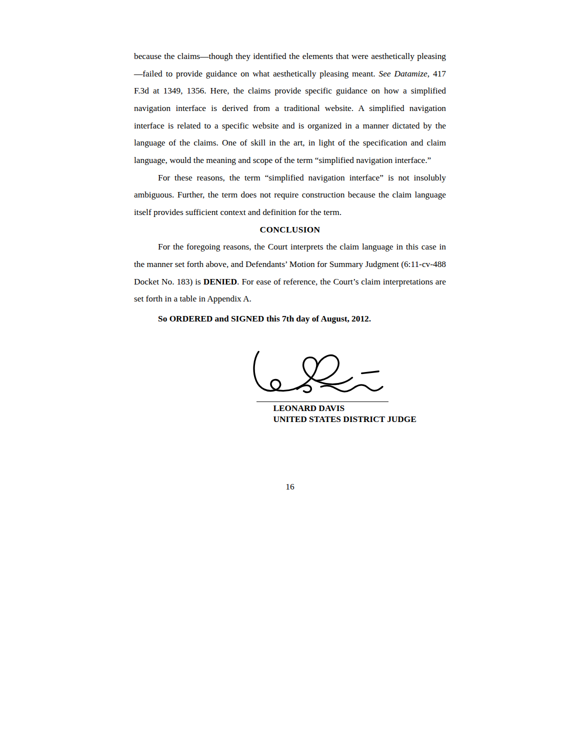because the claims—though they identified the elements that were aesthetically pleasing—failed to provide guidance on what aesthetically pleasing meant. See Datamize, 417 F.3d at 1349, 1356. Here, the claims provide specific guidance on how a simplified navigation interface is derived from a traditional website. A simplified navigation interface is related to a specific website and is organized in a manner dictated by the language of the claims. One of skill in the art, in light of the specification and claim language, would the meaning and scope of the term “simplified navigation interface.”
For these reasons, the term “simplified navigation interface” is not insolubly ambiguous. Further, the term does not require construction because the claim language itself provides sufficient context and definition for the term.
CONCLUSION
For the foregoing reasons, the Court interprets the claim language in this case in the manner set forth above, and Defendants’ Motion for Summary Judgment (6:11-cv-488 Docket No. 183) is DENIED. For ease of reference, the Court’s claim interpretations are set forth in a table in Appendix A.
So ORDERED and SIGNED this 7th day of August, 2012.
LEONARD DAVIS
UNITED STATES DISTRICT JUDGE
16